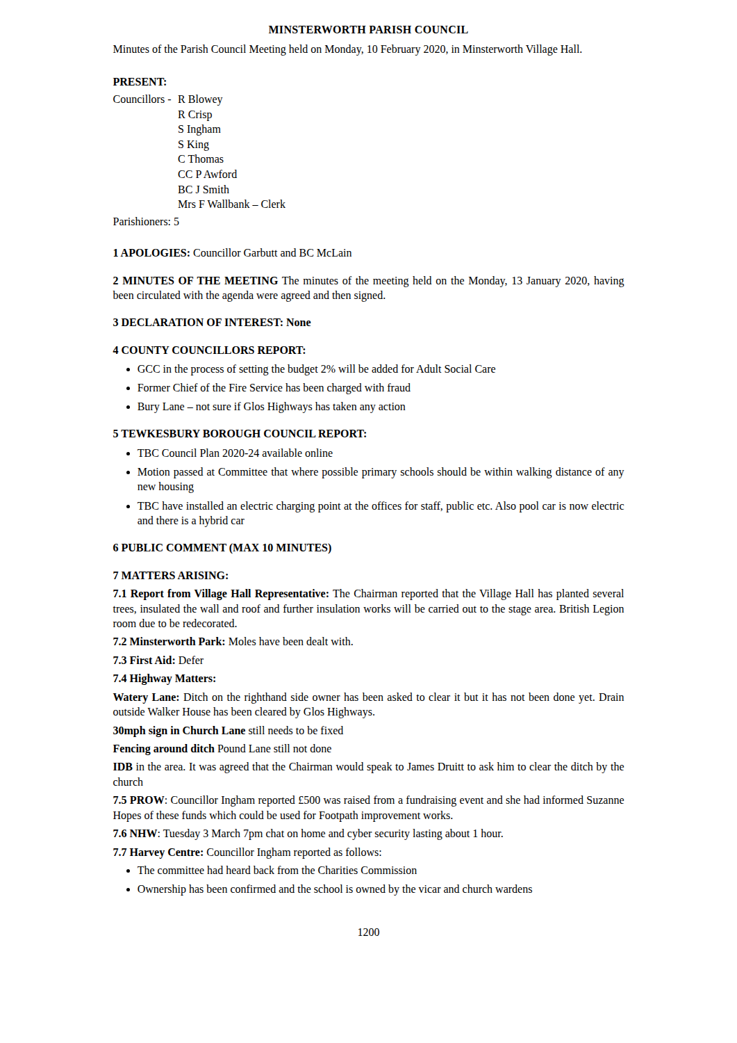MINSTERWORTH PARISH COUNCIL
Minutes of the Parish Council Meeting held on Monday, 10 February 2020, in Minsterworth Village Hall.
PRESENT:
| Councillors - | R Blowey |
| | R Crisp |
| | S Ingham |
| | S King |
| | C Thomas |
| | CC P Awford |
| | BC J Smith |
| | Mrs F Wallbank – Clerk |
Parishioners: 5
1 APOLOGIES: Councillor Garbutt and BC McLain
2 MINUTES OF THE MEETING The minutes of the meeting held on the Monday, 13 January 2020, having been circulated with the agenda were agreed and then signed.
3 DECLARATION OF INTEREST: None
4 COUNTY COUNCILLORS REPORT:
GCC in the process of setting the budget 2% will be added for Adult Social Care
Former Chief of the Fire Service has been charged with fraud
Bury Lane – not sure if Glos Highways has taken any action
5 TEWKESBURY BOROUGH COUNCIL REPORT:
TBC Council Plan 2020-24 available online
Motion passed at Committee that where possible primary schools should be within walking distance of any new housing
TBC have installed an electric charging point at the offices for staff, public etc. Also pool car is now electric and there is a hybrid car
6 PUBLIC COMMENT (MAX 10 MINUTES)
7 MATTERS ARISING:
7.1 Report from Village Hall Representative: The Chairman reported that the Village Hall has planted several trees, insulated the wall and roof and further insulation works will be carried out to the stage area. British Legion room due to be redecorated.
7.2 Minsterworth Park: Moles have been dealt with.
7.3 First Aid: Defer
7.4 Highway Matters:
Watery Lane: Ditch on the righthand side owner has been asked to clear it but it has not been done yet. Drain outside Walker House has been cleared by Glos Highways.
30mph sign in Church Lane still needs to be fixed
Fencing around ditch Pound Lane still not done
IDB in the area. It was agreed that the Chairman would speak to James Druitt to ask him to clear the ditch by the church
7.5 PROW: Councillor Ingham reported £500 was raised from a fundraising event and she had informed Suzanne Hopes of these funds which could be used for Footpath improvement works.
7.6 NHW: Tuesday 3 March 7pm chat on home and cyber security lasting about 1 hour.
7.7 Harvey Centre: Councillor Ingham reported as follows:
The committee had heard back from the Charities Commission
Ownership has been confirmed and the school is owned by the vicar and church wardens
1200